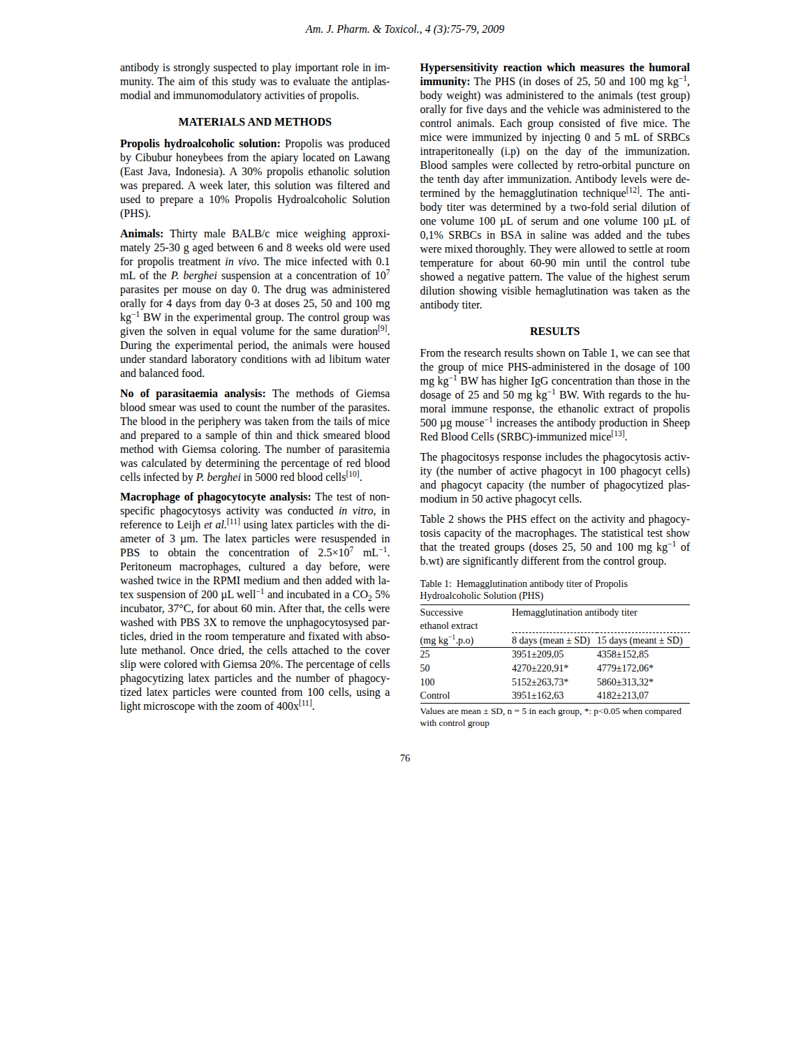Am. J. Pharm. & Toxicol., 4 (3):75-79, 2009
antibody is strongly suspected to play important role in immunity. The aim of this study was to evaluate the antiplasmodial and immunomodulatory activities of propolis.
MATERIALS AND METHODS
Propolis hydroalcoholic solution: Propolis was produced by Cibubur honeybees from the apiary located on Lawang (East Java, Indonesia). A 30% propolis ethanolic solution was prepared. A week later, this solution was filtered and used to prepare a 10% Propolis Hydroalcoholic Solution (PHS).
Animals: Thirty male BALB/c mice weighing approximately 25-30 g aged between 6 and 8 weeks old were used for propolis treatment in vivo. The mice infected with 0.1 mL of the P. berghei suspension at a concentration of 107 parasites per mouse on day 0. The drug was administered orally for 4 days from day 0-3 at doses 25, 50 and 100 mg kg−1 BW in the experimental group. The control group was given the solven in equal volume for the same duration[9]. During the experimental period, the animals were housed under standard laboratory conditions with ad libitum water and balanced food.
No of parasitaemia analysis: The methods of Giemsa blood smear was used to count the number of the parasites. The blood in the periphery was taken from the tails of mice and prepared to a sample of thin and thick smeared blood method with Giemsa coloring. The number of parasitemia was calculated by determining the percentage of red blood cells infected by P. berghei in 5000 red blood cells[10].
Macrophage of phagocytocyte analysis: The test of non-specific phagocytosys activity was conducted in vitro, in reference to Leijh et al.[11] using latex particles with the diameter of 3 µm. The latex particles were resuspended in PBS to obtain the concentration of 2.5×107 mL−1. Peritoneum macrophages, cultured a day before, were washed twice in the RPMI medium and then added with latex suspension of 200 µL well−1 and incubated in a CO2 5% incubator, 37°C, for about 60 min. After that, the cells were washed with PBS 3X to remove the unphagocytosysed particles, dried in the room temperature and fixated with absolute methanol. Once dried, the cells attached to the cover slip were colored with Giemsa 20%. The percentage of cells phagocytizing latex particles and the number of phagocytized latex particles were counted from 100 cells, using a light microscope with the zoom of 400x[11].
Hypersensitivity reaction which measures the humoral immunity: The PHS (in doses of 25, 50 and 100 mg kg−1, body weight) was administered to the animals (test group) orally for five days and the vehicle was administered to the control animals. Each group consisted of five mice. The mice were immunized by injecting 0 and 5 mL of SRBCs intraperitoneally (i.p) on the day of the immunization. Blood samples were collected by retro-orbital puncture on the tenth day after immunization. Antibody levels were determined by the hemagglutination technique[12]. The antibody titer was determined by a two-fold serial dilution of one volume 100 µL of serum and one volume 100 µL of 0,1% SRBCs in BSA in saline was added and the tubes were mixed thoroughly. They were allowed to settle at room temperature for about 60-90 min until the control tube showed a negative pattern. The value of the highest serum dilution showing visible hemaglutination was taken as the antibody titer.
RESULTS
From the research results shown on Table 1, we can see that the group of mice PHS-administered in the dosage of 100 mg kg−1 BW has higher IgG concentration than those in the dosage of 25 and 50 mg kg−1 BW. With regards to the humoral immune response, the ethanolic extract of propolis 500 µg mouse−1 increases the antibody production in Sheep Red Blood Cells (SRBC)-immunized mice[13].
The phagocitosys response includes the phagocytosis activity (the number of active phagocyt in 100 phagocyt cells) and phagocyt capacity (the number of phagocytized plasmodium in 50 active phagocyt cells.
Table 2 shows the PHS effect on the activity and phagocytosis capacity of the macrophages. The statistical test show that the treated groups (doses 25, 50 and 100 mg kg−1 of b.wt) are significantly different from the control group.
Table 1: Hemagglutination antibody titer of Propolis Hydroalcoholic Solution (PHS)
| Successive | Hemagglutination antibody titer |
| ethanol extract | |
| (mg kg −1 .p.o) | 8 days (mean ± SD) | 15 days (meant ± SD) |
| 25 | 3951±209,05 | 4358±152,85 |
| 50 | 4270±220,91* | 4779±172,06* |
| 100 | 5152±263,73* | 5860±313,32* |
| Control | 3951±162,63 | 4182±213,07 |
Values are mean ± SD, n = 5 in each group, *: p<0.05 when compared with control group
76